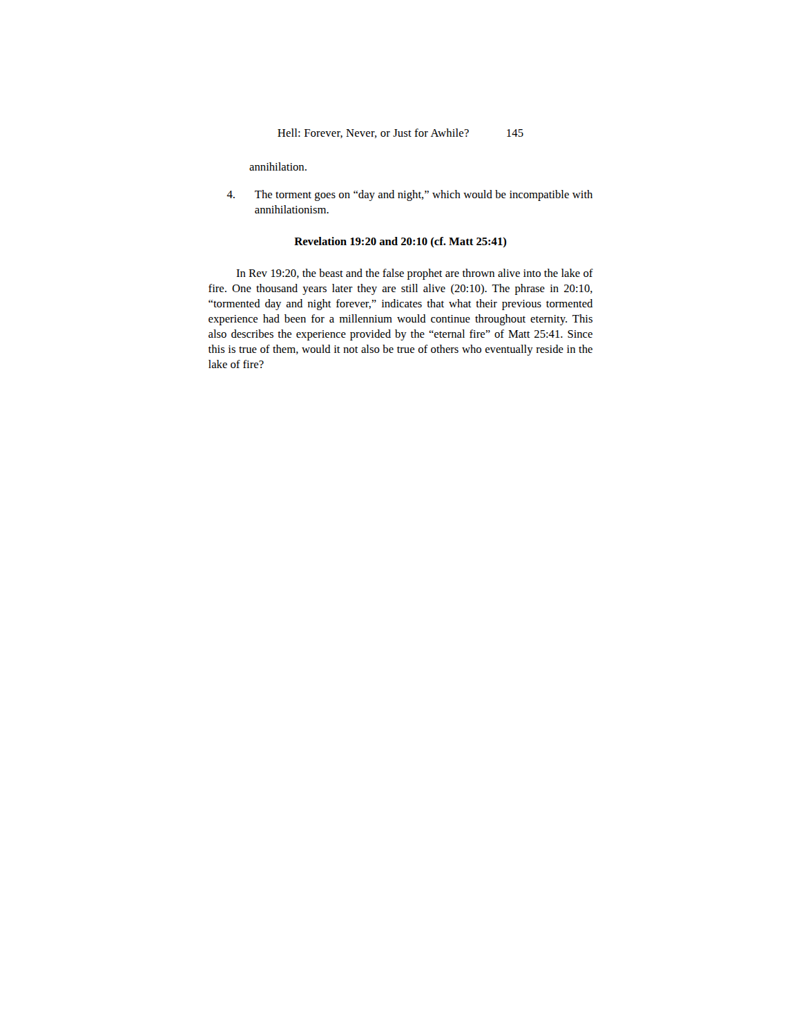Hell: Forever, Never, or Just for Awhile?145
annihilation.
4.
The torment goes on “day and night,” which would be incompatible with annihilationism.
Revelation 19:20 and 20:10 (cf. Matt 25:41)
In Rev 19:20, the beast and the false prophet are thrown alive into the lake of fire. One thousand years later they are still alive (20:10). The phrase in 20:10, “tormented day and night forever,” indicates that what their previous tormented experience had been for a millennium would continue throughout eternity. This also describes the experience provided by the “eternal fire” of Matt 25:41. Since this is true of them, would it not also be true of others who eventually reside in the lake of fire?